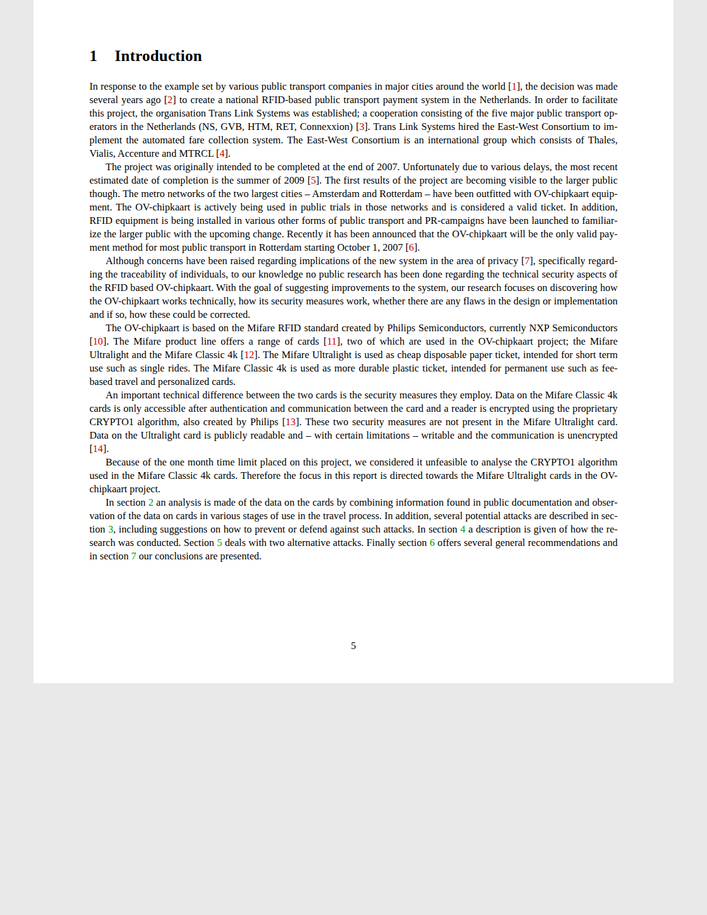1 Introduction
In response to the example set by various public transport companies in major cities around the world [1], the decision was made several years ago [2] to create a national RFID-based public transport payment system in the Netherlands. In order to facilitate this project, the organisation Trans Link Systems was established; a cooperation consisting of the five major public transport operators in the Netherlands (NS, GVB, HTM, RET, Connexxion) [3]. Trans Link Systems hired the East-West Consortium to implement the automated fare collection system. The East-West Consortium is an international group which consists of Thales, Vialis, Accenture and MTRCL [4].
The project was originally intended to be completed at the end of 2007. Unfortunately due to various delays, the most recent estimated date of completion is the summer of 2009 [5]. The first results of the project are becoming visible to the larger public though. The metro networks of the two largest cities – Amsterdam and Rotterdam – have been outfitted with OV-chipkaart equipment. The OV-chipkaart is actively being used in public trials in those networks and is considered a valid ticket. In addition, RFID equipment is being installed in various other forms of public transport and PR-campaigns have been launched to familiarize the larger public with the upcoming change. Recently it has been announced that the OV-chipkaart will be the only valid payment method for most public transport in Rotterdam starting October 1, 2007 [6].
Although concerns have been raised regarding implications of the new system in the area of privacy [7], specifically regarding the traceability of individuals, to our knowledge no public research has been done regarding the technical security aspects of the RFID based OV-chipkaart. With the goal of suggesting improvements to the system, our research focuses on discovering how the OV-chipkaart works technically, how its security measures work, whether there are any flaws in the design or implementation and if so, how these could be corrected.
The OV-chipkaart is based on the Mifare RFID standard created by Philips Semiconductors, currently NXP Semiconductors [10]. The Mifare product line offers a range of cards [11], two of which are used in the OV-chipkaart project; the Mifare Ultralight and the Mifare Classic 4k [12]. The Mifare Ultralight is used as cheap disposable paper ticket, intended for short term use such as single rides. The Mifare Classic 4k is used as more durable plastic ticket, intended for permanent use such as fee-based travel and personalized cards.
An important technical difference between the two cards is the security measures they employ. Data on the Mifare Classic 4k cards is only accessible after authentication and communication between the card and a reader is encrypted using the proprietary CRYPTO1 algorithm, also created by Philips [13]. These two security measures are not present in the Mifare Ultralight card. Data on the Ultralight card is publicly readable and – with certain limitations – writable and the communication is unencrypted [14].
Because of the one month time limit placed on this project, we considered it unfeasible to analyse the CRYPTO1 algorithm used in the Mifare Classic 4k cards. Therefore the focus in this report is directed towards the Mifare Ultralight cards in the OV-chipkaart project.
In section 2 an analysis is made of the data on the cards by combining information found in public documentation and observation of the data on cards in various stages of use in the travel process. In addition, several potential attacks are described in section 3, including suggestions on how to prevent or defend against such attacks. In section 4 a description is given of how the research was conducted. Section 5 deals with two alternative attacks. Finally section 6 offers several general recommendations and in section 7 our conclusions are presented.
5